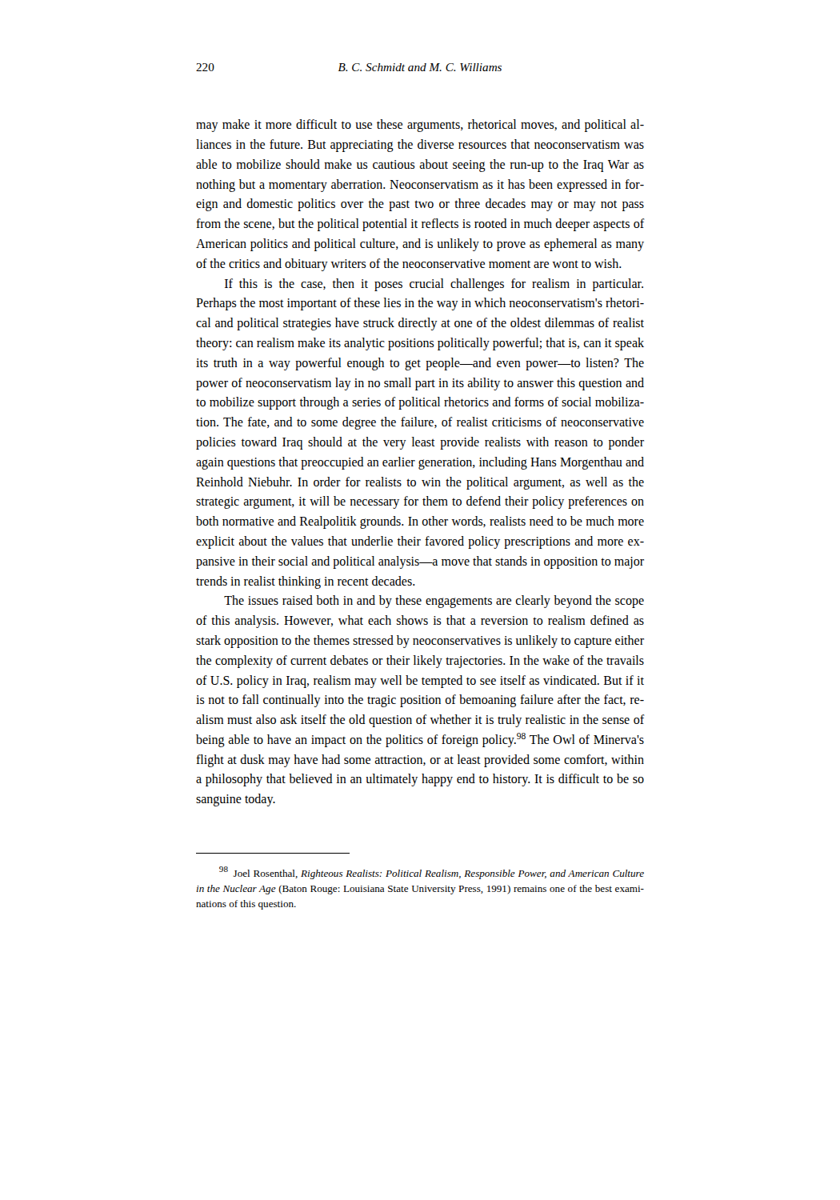220
B. C. Schmidt and M. C. Williams
may make it more difficult to use these arguments, rhetorical moves, and political alliances in the future. But appreciating the diverse resources that neoconservatism was able to mobilize should make us cautious about seeing the run-up to the Iraq War as nothing but a momentary aberration. Neoconservatism as it has been expressed in foreign and domestic politics over the past two or three decades may or may not pass from the scene, but the political potential it reflects is rooted in much deeper aspects of American politics and political culture, and is unlikely to prove as ephemeral as many of the critics and obituary writers of the neoconservative moment are wont to wish.
If this is the case, then it poses crucial challenges for realism in particular. Perhaps the most important of these lies in the way in which neoconservatism's rhetorical and political strategies have struck directly at one of the oldest dilemmas of realist theory: can realism make its analytic positions politically powerful; that is, can it speak its truth in a way powerful enough to get people—and even power—to listen? The power of neoconservatism lay in no small part in its ability to answer this question and to mobilize support through a series of political rhetorics and forms of social mobilization. The fate, and to some degree the failure, of realist criticisms of neoconservative policies toward Iraq should at the very least provide realists with reason to ponder again questions that preoccupied an earlier generation, including Hans Morgenthau and Reinhold Niebuhr. In order for realists to win the political argument, as well as the strategic argument, it will be necessary for them to defend their policy preferences on both normative and Realpolitik grounds. In other words, realists need to be much more explicit about the values that underlie their favored policy prescriptions and more expansive in their social and political analysis—a move that stands in opposition to major trends in realist thinking in recent decades.
The issues raised both in and by these engagements are clearly beyond the scope of this analysis. However, what each shows is that a reversion to realism defined as stark opposition to the themes stressed by neoconservatives is unlikely to capture either the complexity of current debates or their likely trajectories. In the wake of the travails of U.S. policy in Iraq, realism may well be tempted to see itself as vindicated. But if it is not to fall continually into the tragic position of bemoaning failure after the fact, realism must also ask itself the old question of whether it is truly realistic in the sense of being able to have an impact on the politics of foreign policy.98 The Owl of Minerva's flight at dusk may have had some attraction, or at least provided some comfort, within a philosophy that believed in an ultimately happy end to history. It is difficult to be so sanguine today.
98 Joel Rosenthal, Righteous Realists: Political Realism, Responsible Power, and American Culture in the Nuclear Age (Baton Rouge: Louisiana State University Press, 1991) remains one of the best examinations of this question.